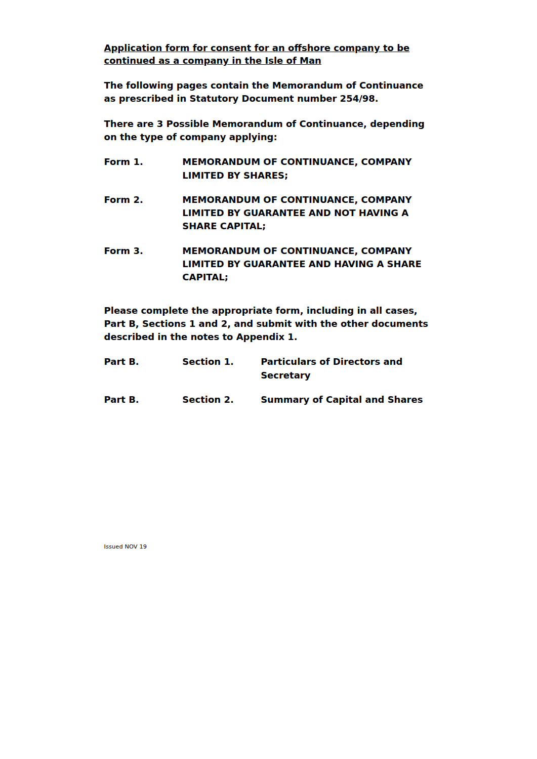Application form for consent for an offshore company to be continued as a company in the Isle of Man
The following pages contain the Memorandum of Continuance as prescribed in Statutory Document number 254/98.
There are 3 Possible Memorandum of Continuance, depending on the type of company applying:
Form 1.
MEMORANDUM OF CONTINUANCE, COMPANY LIMITED BY SHARES;
Form 2.
MEMORANDUM OF CONTINUANCE, COMPANY LIMITED BY GUARANTEE AND NOT HAVING A SHARE CAPITAL;
Form 3.
MEMORANDUM OF CONTINUANCE, COMPANY LIMITED BY GUARANTEE AND HAVING A SHARE CAPITAL;
Please complete the appropriate form, including in all cases, Part B, Sections 1 and 2, and submit with the other documents described in the notes to Appendix 1.
Part B.
Section 1.
Particulars of Directors and Secretary
Part B.
Section 2.
Summary of Capital and Shares
Issued NOV 19